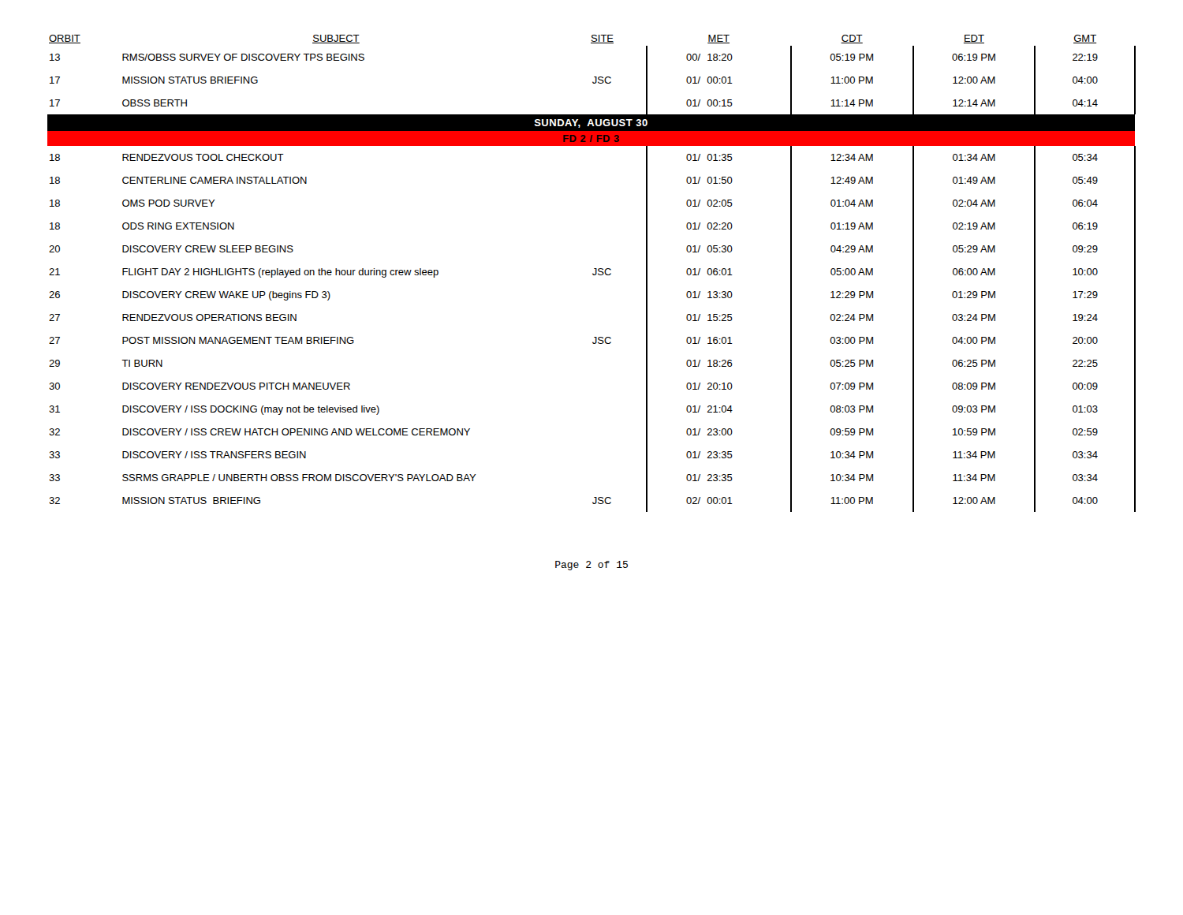| ORBIT | SUBJECT | SITE | MET | CDT | EDT | GMT |
| --- | --- | --- | --- | --- | --- | --- |
| 13 | RMS/OBSS SURVEY OF DISCOVERY TPS BEGINS | | 00/ | 18:20 | 05:19 PM | 06:19 PM | 22:19 |
| 17 | MISSION STATUS BRIEFING | JSC | 01/ | 00:01 | 11:00 PM | 12:00 AM | 04:00 |
| 17 | OBSS BERTH | | 01/ | 00:15 | 11:14 PM | 12:14 AM | 04:14 |
| SUNDAY, AUGUST 30 |
| FD 2 / FD 3 |
| 18 | RENDEZVOUS TOOL CHECKOUT | | 01/ | 01:35 | 12:34 AM | 01:34 AM | 05:34 |
| 18 | CENTERLINE CAMERA INSTALLATION | | 01/ | 01:50 | 12:49 AM | 01:49 AM | 05:49 |
| 18 | OMS POD SURVEY | | 01/ | 02:05 | 01:04 AM | 02:04 AM | 06:04 |
| 18 | ODS RING EXTENSION | | 01/ | 02:20 | 01:19 AM | 02:19 AM | 06:19 |
| 20 | DISCOVERY CREW SLEEP BEGINS | | 01/ | 05:30 | 04:29 AM | 05:29 AM | 09:29 |
| 21 | FLIGHT DAY 2 HIGHLIGHTS (replayed on the hour during crew sleep | JSC | 01/ | 06:01 | 05:00 AM | 06:00 AM | 10:00 |
| 26 | DISCOVERY CREW WAKE UP (begins FD 3) | | 01/ | 13:30 | 12:29 PM | 01:29 PM | 17:29 |
| 27 | RENDEZVOUS OPERATIONS BEGIN | | 01/ | 15:25 | 02:24 PM | 03:24 PM | 19:24 |
| 27 | POST MISSION MANAGEMENT TEAM BRIEFING | JSC | 01/ | 16:01 | 03:00 PM | 04:00 PM | 20:00 |
| 29 | TI BURN | | 01/ | 18:26 | 05:25 PM | 06:25 PM | 22:25 |
| 30 | DISCOVERY RENDEZVOUS PITCH MANEUVER | | 01/ | 20:10 | 07:09 PM | 08:09 PM | 00:09 |
| 31 | DISCOVERY / ISS DOCKING (may not be televised live) | | 01/ | 21:04 | 08:03 PM | 09:03 PM | 01:03 |
| 32 | DISCOVERY / ISS CREW HATCH OPENING AND WELCOME CEREMONY | | 01/ | 23:00 | 09:59 PM | 10:59 PM | 02:59 |
| 33 | DISCOVERY / ISS TRANSFERS BEGIN | | 01/ | 23:35 | 10:34 PM | 11:34 PM | 03:34 |
| 33 | SSRMS GRAPPLE / UNBERTH OBSS FROM DISCOVERY'S PAYLOAD BAY | | 01/ | 23:35 | 10:34 PM | 11:34 PM | 03:34 |
| 32 | MISSION STATUS BRIEFING | JSC | 02/ | 00:01 | 11:00 PM | 12:00 AM | 04:00 |
Page 2 of 15